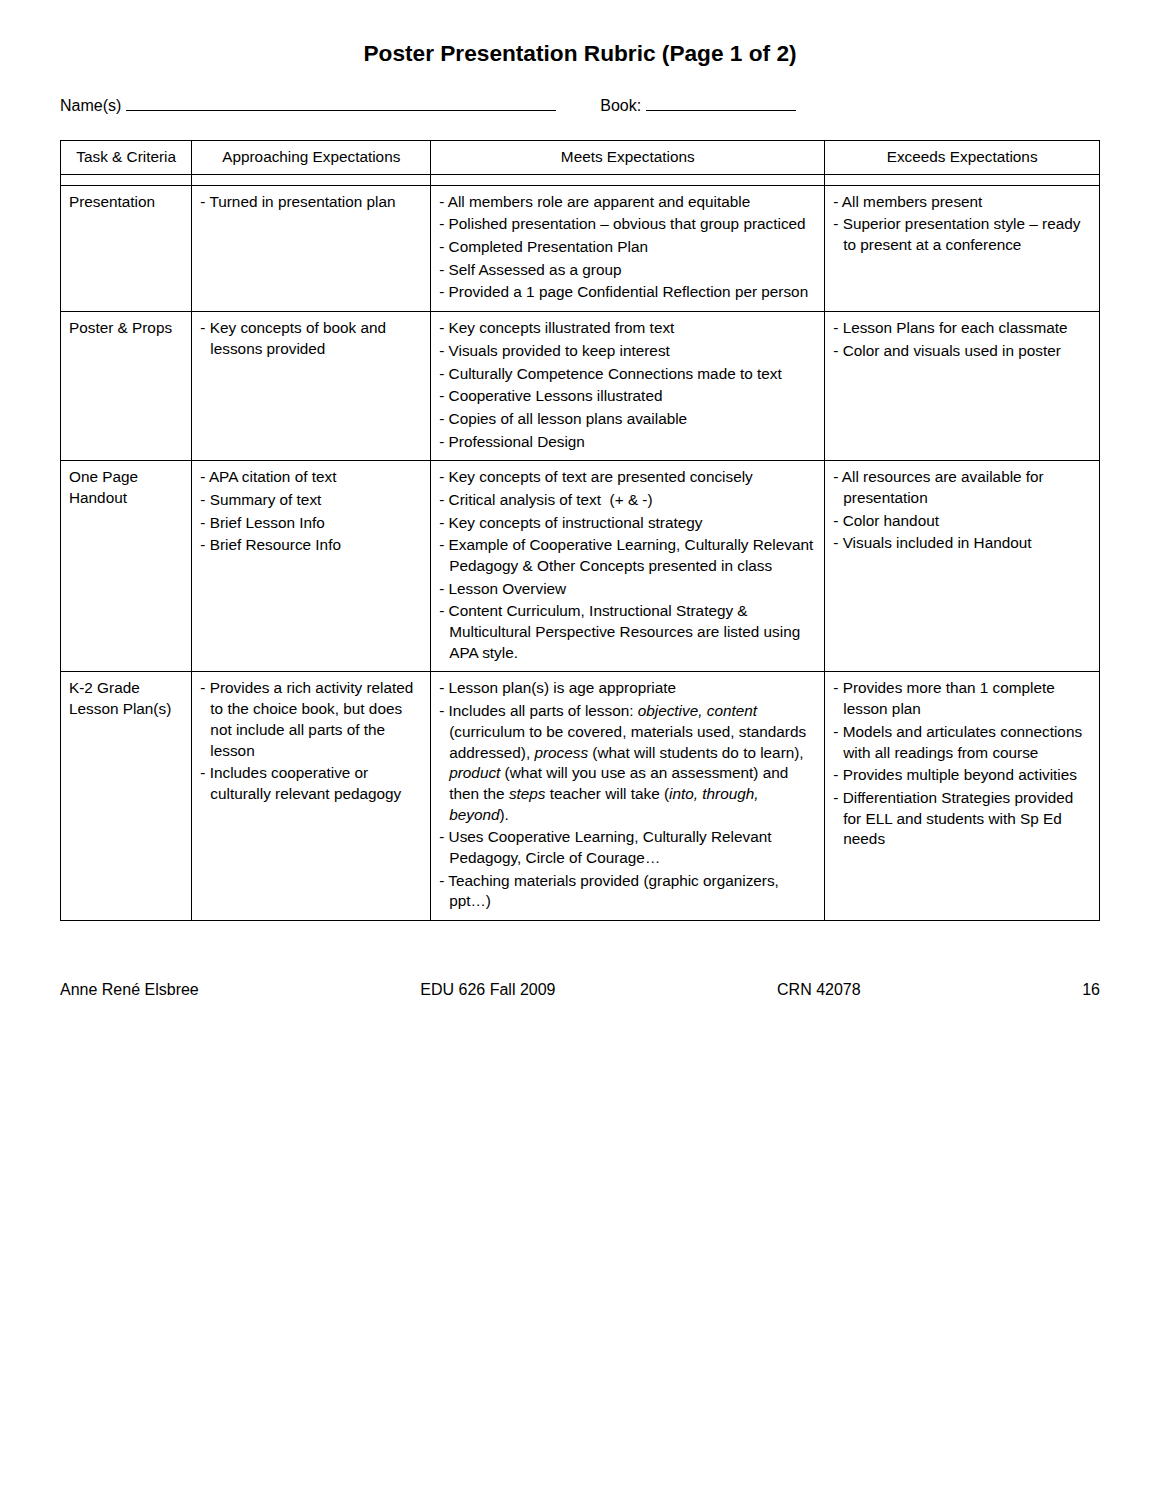Poster Presentation Rubric (Page 1 of 2)
Name(s) Book:
| Task & Criteria | Approaching Expectations | Meets Expectations | Exceeds Expectations |
| --- | --- | --- | --- |
| Presentation | - Turned in presentation plan | - All members role are apparent and equitable - Polished presentation – obvious that group practiced - Completed Presentation Plan - Self Assessed as a group - Provided a 1 page Confidential Reflection per person | - All members present - Superior presentation style – ready to present at a conference |
| Poster & Props | - Key concepts of book and lessons provided | - Key concepts illustrated from text - Visuals provided to keep interest - Culturally Competence Connections made to text - Cooperative Lessons illustrated - Copies of all lesson plans available - Professional Design | - Lesson Plans for each classmate - Color and visuals used in poster |
| One Page Handout | - APA citation of text - Summary of text - Brief Lesson Info - Brief Resource Info | - Key concepts of text are presented concisely - Critical analysis of text (+ & -) - Key concepts of instructional strategy - Example of Cooperative Learning, Culturally Relevant Pedagogy & Other Concepts presented in class - Lesson Overview - Content Curriculum, Instructional Strategy & Multicultural Perspective Resources are listed using APA style. | - All resources are available for presentation - Color handout - Visuals included in Handout |
| K-2 Grade Lesson Plan(s) | - Provides a rich activity related to the choice book, but does not include all parts of the lesson - Includes cooperative or culturally relevant pedagogy | - Lesson plan(s) is age appropriate - Includes all parts of lesson: objective, content (curriculum to be covered, materials used, standards addressed), process (what will students do to learn), product (what will you use as an assessment) and then the steps teacher will take ( into, through, beyond ). - Uses Cooperative Learning, Culturally Relevant Pedagogy, Circle of Courage… - Teaching materials provided (graphic organizers, ppt…) | - Provides more than 1 complete lesson plan - Models and articulates connections with all readings from course - Provides multiple beyond activities - Differentiation Strategies provided for ELL and students with Sp Ed needs |
Anne René Elsbree EDU 626 Fall 2009 CRN 42078 16